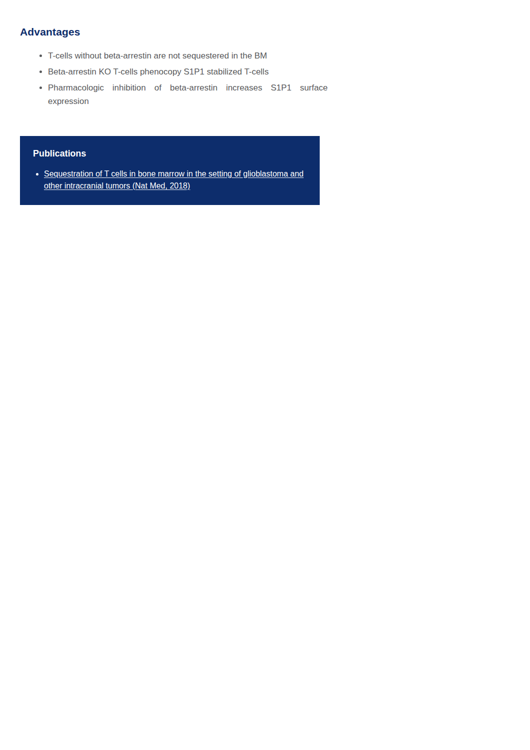Advantages
T-cells without beta-arrestin are not sequestered in the BM
Beta-arrestin KO T-cells phenocopy S1P1 stabilized T-cells
Pharmacologic inhibition of beta-arrestin increases S1P1 surface expression
Publications
Sequestration of T cells in bone marrow in the setting of glioblastoma and other intracranial tumors (Nat Med, 2018)